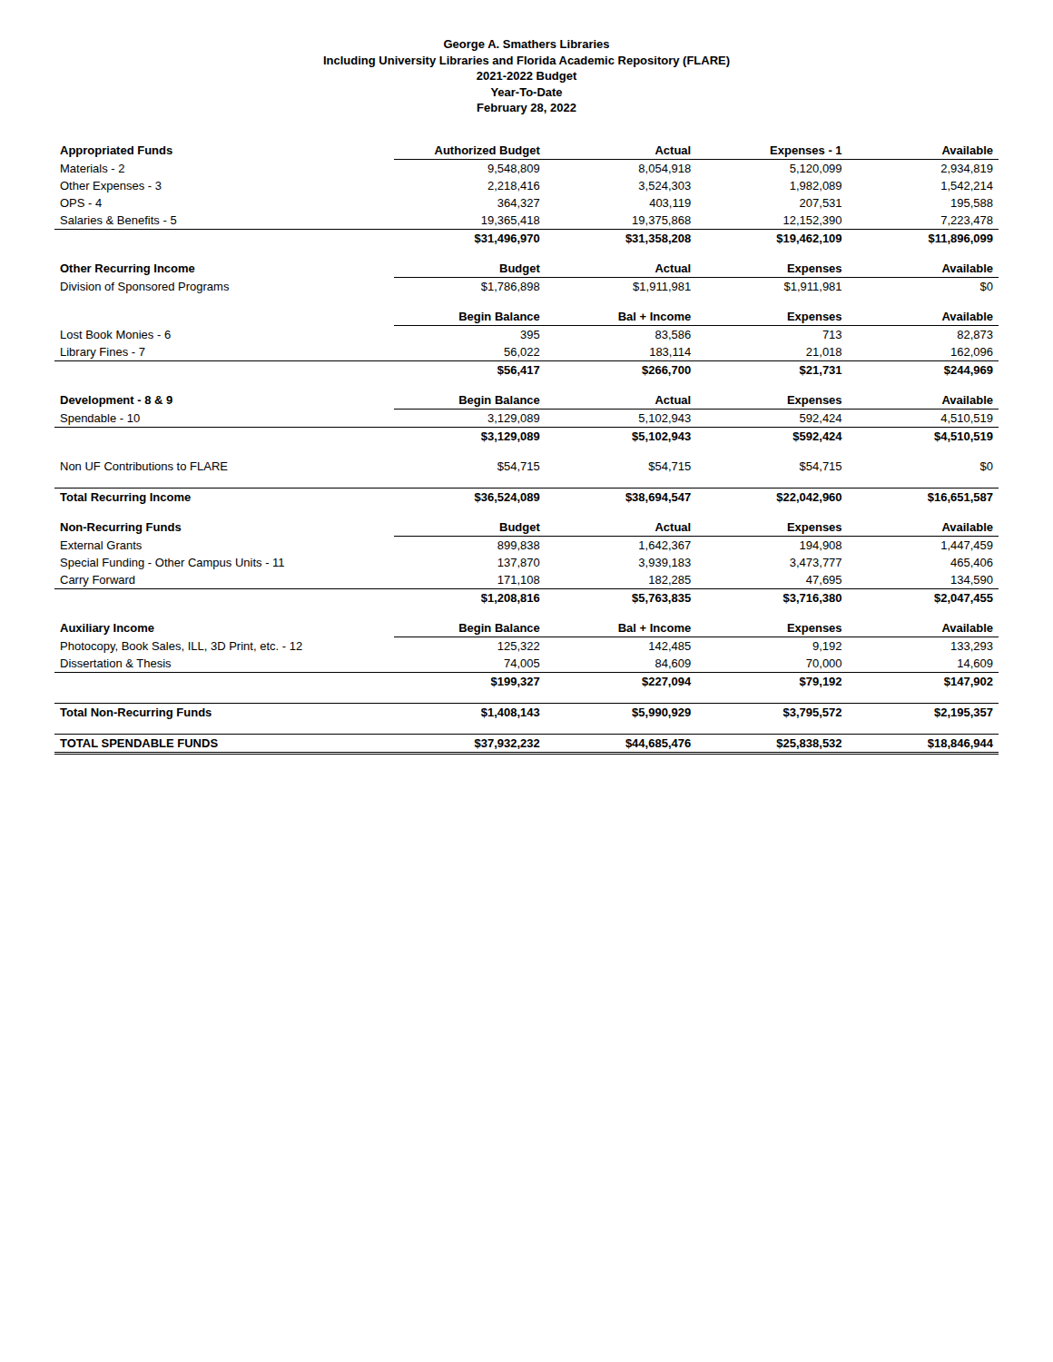George A. Smathers Libraries
Including University Libraries and Florida Academic Repository (FLARE)
2021-2022 Budget
Year-To-Date
February 28, 2022
| Appropriated Funds | Authorized Budget | Actual | Expenses - 1 | Available |
| --- | --- | --- | --- | --- |
| Materials - 2 | 9,548,809 | 8,054,918 | 5,120,099 | 2,934,819 |
| Other Expenses - 3 | 2,218,416 | 3,524,303 | 1,982,089 | 1,542,214 |
| OPS - 4 | 364,327 | 403,119 | 207,531 | 195,588 |
| Salaries & Benefits - 5 | 19,365,418 | 19,375,868 | 12,152,390 | 7,223,478 |
| | $31,496,970 | $31,358,208 | $19,462,109 | $11,896,099 |
| Other Recurring Income | Budget | Actual | Expenses | Available |
| Division of Sponsored Programs | $1,786,898 | $1,911,981 | $1,911,981 | $0 |
| | Begin Balance | Bal + Income | Expenses | Available |
| Lost Book Monies - 6 | 395 | 83,586 | 713 | 82,873 |
| Library Fines - 7 | 56,022 | 183,114 | 21,018 | 162,096 |
| | $56,417 | $266,700 | $21,731 | $244,969 |
| Development - 8 & 9 | Begin Balance | Actual | Expenses | Available |
| Spendable - 10 | 3,129,089 | 5,102,943 | 592,424 | 4,510,519 |
| | $3,129,089 | $5,102,943 | $592,424 | $4,510,519 |
| Non UF Contributions to FLARE | $54,715 | $54,715 | $54,715 | $0 |
| Total Recurring Income | $36,524,089 | $38,694,547 | $22,042,960 | $16,651,587 |
| Non-Recurring Funds | Budget | Actual | Expenses | Available |
| External Grants | 899,838 | 1,642,367 | 194,908 | 1,447,459 |
| Special Funding - Other Campus Units - 11 | 137,870 | 3,939,183 | 3,473,777 | 465,406 |
| Carry Forward | 171,108 | 182,285 | 47,695 | 134,590 |
| | $1,208,816 | $5,763,835 | $3,716,380 | $2,047,455 |
| Auxiliary Income | Begin Balance | Bal + Income | Expenses | Available |
| Photocopy, Book Sales, ILL, 3D Print, etc. - 12 | 125,322 | 142,485 | 9,192 | 133,293 |
| Dissertation & Thesis | 74,005 | 84,609 | 70,000 | 14,609 |
| | $199,327 | $227,094 | $79,192 | $147,902 |
| Total Non-Recurring Funds | $1,408,143 | $5,990,929 | $3,795,572 | $2,195,357 |
| TOTAL SPENDABLE FUNDS | $37,932,232 | $44,685,476 | $25,838,532 | $18,846,944 |